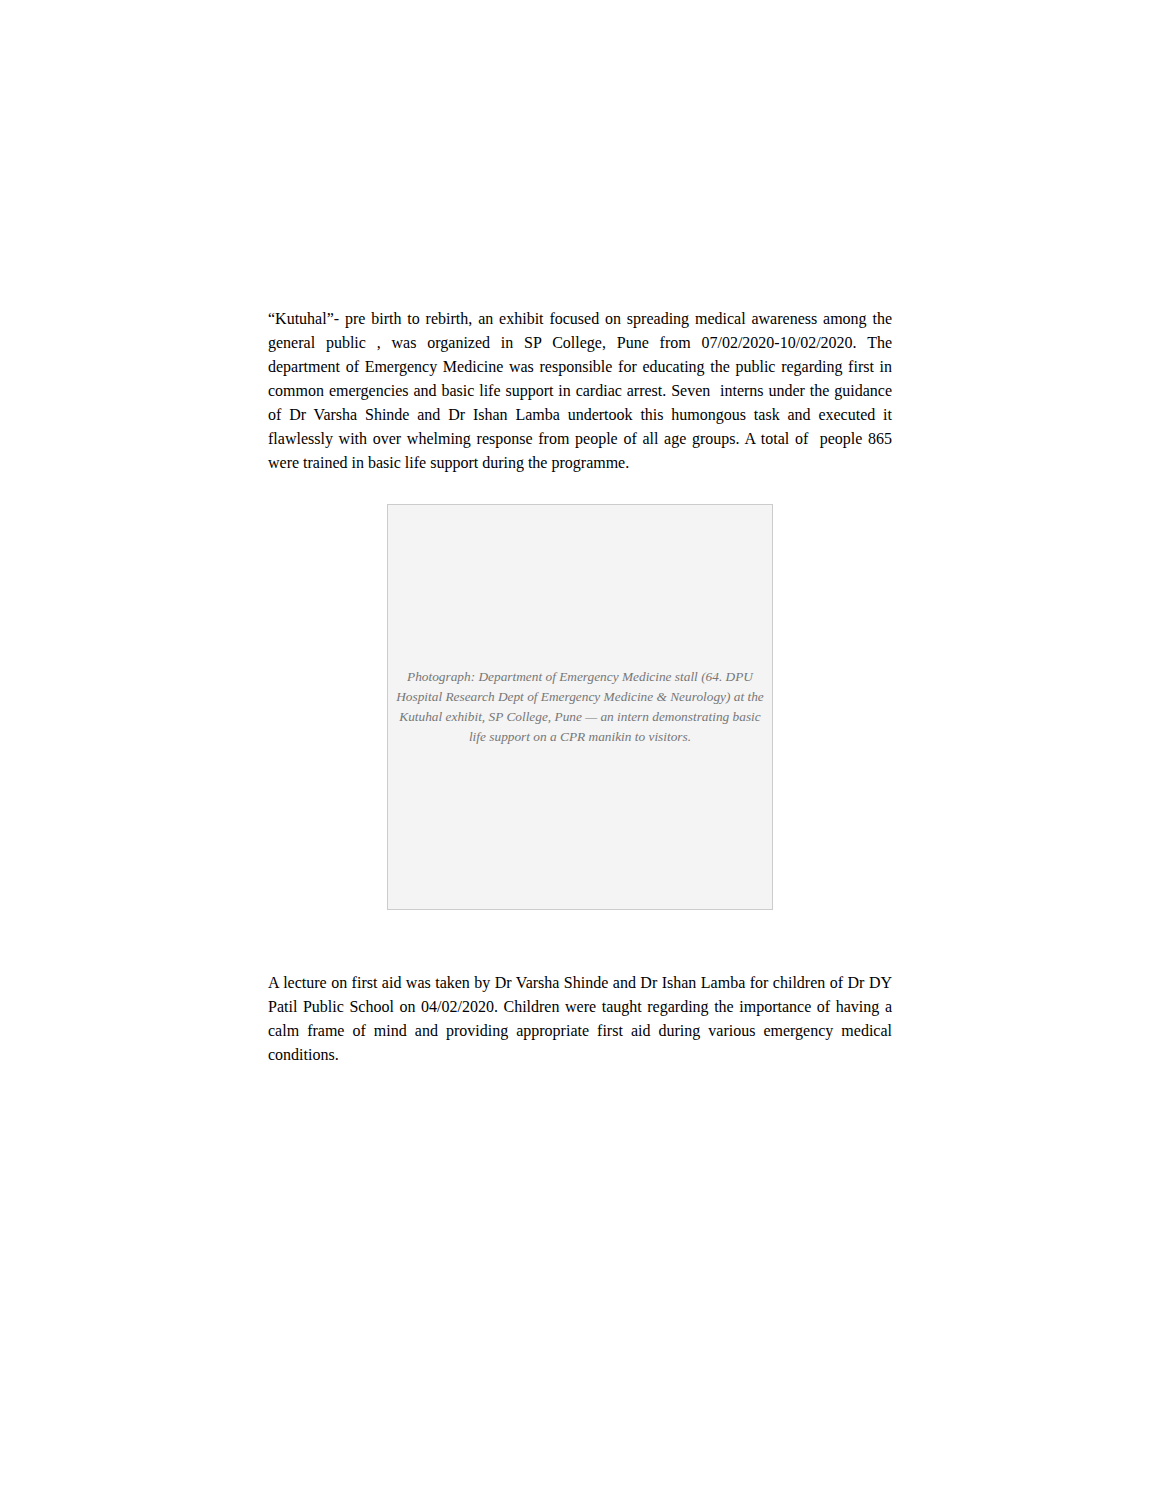“Kutuhal”- pre birth to rebirth, an exhibit focused on spreading medical awareness among the general public , was organized in SP College, Pune from 07/02/2020-10/02/2020. The department of Emergency Medicine was responsible for educating the public regarding first in common emergencies and basic life support in cardiac arrest. Seven interns under the guidance of Dr Varsha Shinde and Dr Ishan Lamba undertook this humongous task and executed it flawlessly with over whelming response from people of all age groups. A total of people 865 were trained in basic life support during the programme.
Photograph: Department of Emergency Medicine stall (64. DPU Hospital Research Dept of Emergency Medicine & Neurology) at the Kutuhal exhibit, SP College, Pune — an intern demonstrating basic life support on a CPR manikin to visitors.
A lecture on first aid was taken by Dr Varsha Shinde and Dr Ishan Lamba for children of Dr DY Patil Public School on 04/02/2020. Children were taught regarding the importance of having a calm frame of mind and providing appropriate first aid during various emergency medical conditions.